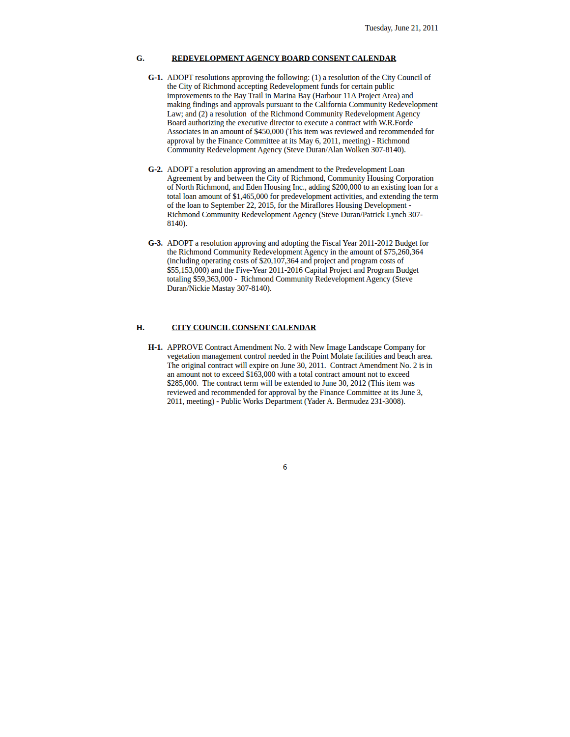Tuesday, June 21, 2011
G.
REDEVELOPMENT AGENCY BOARD CONSENT CALENDAR
G-1.
ADOPT resolutions approving the following: (1) a resolution of the City Council of the City of Richmond accepting Redevelopment funds for certain public improvements to the Bay Trail in Marina Bay (Harbour 11A Project Area) and making findings and approvals pursuant to the California Community Redevelopment Law; and (2) a resolution of the Richmond Community Redevelopment Agency Board authorizing the executive director to execute a contract with W.R.Forde Associates in an amount of $450,000 (This item was reviewed and recommended for approval by the Finance Committee at its May 6, 2011, meeting) - Richmond Community Redevelopment Agency (Steve Duran/Alan Wolken 307-8140).
G-2.
ADOPT a resolution approving an amendment to the Predevelopment Loan Agreement by and between the City of Richmond, Community Housing Corporation of North Richmond, and Eden Housing Inc., adding $200,000 to an existing loan for a total loan amount of $1,465,000 for predevelopment activities, and extending the term of the loan to September 22, 2015, for the Miraflores Housing Development - Richmond Community Redevelopment Agency (Steve Duran/Patrick Lynch 307-8140).
G-3.
ADOPT a resolution approving and adopting the Fiscal Year 2011-2012 Budget for the Richmond Community Redevelopment Agency in the amount of $75,260,364 (including operating costs of $20,107,364 and project and program costs of $55,153,000) and the Five-Year 2011-2016 Capital Project and Program Budget totaling $59,363,000 - Richmond Community Redevelopment Agency (Steve Duran/Nickie Mastay 307-8140).
H.
CITY COUNCIL CONSENT CALENDAR
H-1.
APPROVE Contract Amendment No. 2 with New Image Landscape Company for vegetation management control needed in the Point Molate facilities and beach area. The original contract will expire on June 30, 2011. Contract Amendment No. 2 is in an amount not to exceed $163,000 with a total contract amount not to exceed $285,000. The contract term will be extended to June 30, 2012 (This item was reviewed and recommended for approval by the Finance Committee at its June 3, 2011, meeting) - Public Works Department (Yader A. Bermudez 231-3008).
6